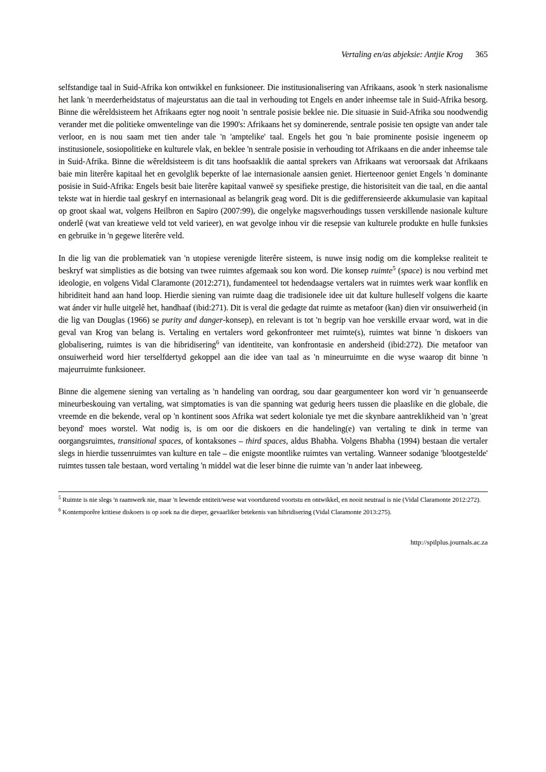Vertaling en/as abjeksie: Antjie Krog 365
selfstandige taal in Suid-Afrika kon ontwikkel en funksioneer. Die institusionalisering van Afrikaans, asook 'n sterk nasionalisme het lank 'n meerderheidstatus of majeurstatus aan die taal in verhouding tot Engels en ander inheemse tale in Suid-Afrika besorg. Binne die wêreldsisteem het Afrikaans egter nog nooit 'n sentrale posisie beklee nie. Die situasie in Suid-Afrika sou noodwendig verander met die politieke omwentelinge van die 1990's: Afrikaans het sy dominerende, sentrale posisie ten opsigte van ander tale verloor, en is nou saam met tien ander tale 'n 'amptelike' taal. Engels het gou 'n baie prominente posisie ingeneem op institusionele, sosiopolitieke en kulturele vlak, en beklee 'n sentrale posisie in verhouding tot Afrikaans en die ander inheemse tale in Suid-Afrika. Binne die wêreldsisteem is dit tans hoofsaaklik die aantal sprekers van Afrikaans wat veroorsaak dat Afrikaans baie min literêre kapitaal het en gevolglik beperkte of lae internasionale aansien geniet. Hierteenoor geniet Engels 'n dominante posisie in Suid-Afrika: Engels besit baie literêre kapitaal vanweë sy spesifieke prestige, die historisiteit van die taal, en die aantal tekste wat in hierdie taal geskryf en internasionaal as belangrik geag word. Dit is die gedifferensieerde akkumulasie van kapitaal op groot skaal wat, volgens Heilbron en Sapiro (2007:99), die ongelyke magsverhoudings tussen verskillende nasionale kulture onderlê (wat van kreatiewe veld tot veld varieer), en wat gevolge inhou vir die resepsie van kulturele produkte en hulle funksies en gebruike in 'n gegewe literêre veld.
In die lig van die problematiek van 'n utopiese verenigde literêre sisteem, is nuwe insig nodig om die komplekse realiteit te beskryf wat simplisties as die botsing van twee ruimtes afgemaak sou kon word. Die konsep ruimte5 (space) is nou verbind met ideologie, en volgens Vidal Claramonte (2012:271), fundamenteel tot hedendaagse vertalers wat in ruimtes werk waar konflik en hibriditeit hand aan hand loop. Hierdie siening van ruimte daag die tradisionele idee uit dat kulture hulleself volgens die kaarte wat ánder vir hulle uitgelê het, handhaaf (ibid:271). Dit is veral die gedagte dat ruimte as metafoor (kan) dien vir onsuiwerheid (in die lig van Douglas (1966) se purity and danger-konsep), en relevant is tot 'n begrip van hoe verskille ervaar word, wat in die geval van Krog van belang is. Vertaling en vertalers word gekonfronteer met ruimte(s), ruimtes wat binne 'n diskoers van globalisering, ruimtes is van die hibridisering6 van identiteite, van konfrontasie en andersheid (ibid:272). Die metafoor van onsuiwerheid word hier terselfdertyd gekoppel aan die idee van taal as 'n mineurruimte en die wyse waarop dit binne 'n majeurruimte funksioneer.
Binne die algemene siening van vertaling as 'n handeling van oordrag, sou daar geargumenteer kon word vir 'n genuanseerde mineurbeskouing van vertaling, wat simptomaties is van die spanning wat gedurig heers tussen die plaaslike en die globale, die vreemde en die bekende, veral op 'n kontinent soos Afrika wat sedert koloniale tye met die skynbare aantreklikheid van 'n 'great beyond' moes worstel. Wat nodig is, is om oor die diskoers en die handeling(e) van vertaling te dink in terme van oorgangsruimtes, transitional spaces, of kontaksones – third spaces, aldus Bhabha. Volgens Bhabha (1994) bestaan die vertaler slegs in hierdie tussenruimtes van kulture en tale – die enigste moontlike ruimtes van vertaling. Wanneer sodanige 'blootgestelde' ruimtes tussen tale bestaan, word vertaling 'n middel wat die leser binne die ruimte van 'n ander laat inbeweeg.
5 Ruimte is nie slegs 'n raamwerk nie, maar 'n lewende entiteit/wese wat voortdurend voortstu en ontwikkel, en nooit neutraal is nie (Vidal Claramonte 2012:272).
6 Kontemporêre kritiese diskoers is op soek na die dieper, gevaarliker betekenis van hibridisering (Vidal Claramonte 2013:275).
http://spilplus.journals.ac.za